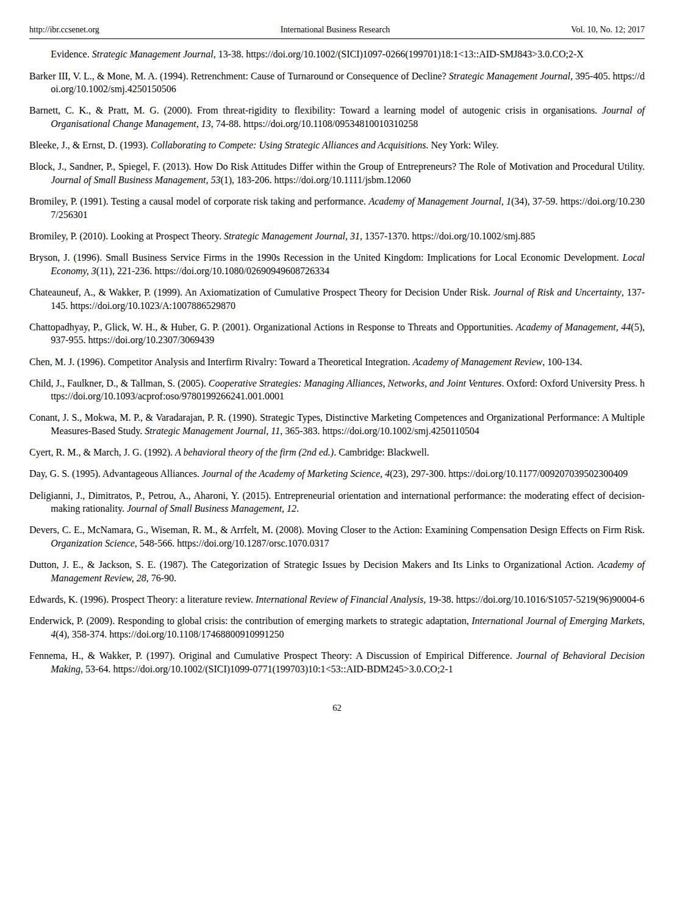http://ibr.ccsenet.org International Business Research Vol. 10, No. 12; 2017
Evidence. Strategic Management Journal, 13-38. https://doi.org/10.1002/(SICI)1097-0266(199701)18:1<13::AID-SMJ843>3.0.CO;2-X
Barker III, V. L., & Mone, M. A. (1994). Retrenchment: Cause of Turnaround or Consequence of Decline? Strategic Management Journal, 395-405. https://doi.org/10.1002/smj.4250150506
Barnett, C. K., & Pratt, M. G. (2000). From threat-rigidity to flexibility: Toward a learning model of autogenic crisis in organisations. Journal of Organisational Change Management, 13, 74-88. https://doi.org/10.1108/09534810010310258
Bleeke, J., & Ernst, D. (1993). Collaborating to Compete: Using Strategic Alliances and Acquisitions. Ney York: Wiley.
Block, J., Sandner, P., Spiegel, F. (2013). How Do Risk Attitudes Differ within the Group of Entrepreneurs? The Role of Motivation and Procedural Utility. Journal of Small Business Management, 53(1), 183-206. https://doi.org/10.1111/jsbm.12060
Bromiley, P. (1991). Testing a causal model of corporate risk taking and performance. Academy of Management Journal, 1(34), 37-59. https://doi.org/10.2307/256301
Bromiley, P. (2010). Looking at Prospect Theory. Strategic Management Journal, 31, 1357-1370. https://doi.org/10.1002/smj.885
Bryson, J. (1996). Small Business Service Firms in the 1990s Recession in the United Kingdom: Implications for Local Economic Development. Local Economy, 3(11), 221-236. https://doi.org/10.1080/02690949608726334
Chateauneuf, A., & Wakker, P. (1999). An Axiomatization of Cumulative Prospect Theory for Decision Under Risk. Journal of Risk and Uncertainty, 137-145. https://doi.org/10.1023/A:1007886529870
Chattopadhyay, P., Glick, W. H., & Huber, G. P. (2001). Organizational Actions in Response to Threats and Opportunities. Academy of Management, 44(5), 937-955. https://doi.org/10.2307/3069439
Chen, M. J. (1996). Competitor Analysis and Interfirm Rivalry: Toward a Theoretical Integration. Academy of Management Review, 100-134.
Child, J., Faulkner, D., & Tallman, S. (2005). Cooperative Strategies: Managing Alliances, Networks, and Joint Ventures. Oxford: Oxford University Press. https://doi.org/10.1093/acprof:oso/9780199266241.001.0001
Conant, J. S., Mokwa, M. P., & Varadarajan, P. R. (1990). Strategic Types, Distinctive Marketing Competences and Organizational Performance: A Multiple Measures-Based Study. Strategic Management Journal, 11, 365-383. https://doi.org/10.1002/smj.4250110504
Cyert, R. M., & March, J. G. (1992). A behavioral theory of the firm (2nd ed.). Cambridge: Blackwell.
Day, G. S. (1995). Advantageous Alliances. Journal of the Academy of Marketing Science, 4(23), 297-300. https://doi.org/10.1177/009207039502300409
Deligianni, J., Dimitratos, P., Petrou, A., Aharoni, Y. (2015). Entrepreneurial orientation and international performance: the moderating effect of decision-making rationality. Journal of Small Business Management, 12.
Devers, C. E., McNamara, G., Wiseman, R. M., & Arrfelt, M. (2008). Moving Closer to the Action: Examining Compensation Design Effects on Firm Risk. Organization Science, 548-566. https://doi.org/10.1287/orsc.1070.0317
Dutton, J. E., & Jackson, S. E. (1987). The Categorization of Strategic Issues by Decision Makers and Its Links to Organizational Action. Academy of Management Review, 28, 76-90.
Edwards, K. (1996). Prospect Theory: a literature review. International Review of Financial Analysis, 19-38. https://doi.org/10.1016/S1057-5219(96)90004-6
Enderwick, P. (2009). Responding to global crisis: the contribution of emerging markets to strategic adaptation, International Journal of Emerging Markets, 4(4), 358-374. https://doi.org/10.1108/17468800910991250
Fennema, H., & Wakker, P. (1997). Original and Cumulative Prospect Theory: A Discussion of Empirical Difference. Journal of Behavioral Decision Making, 53-64. https://doi.org/10.1002/(SICI)1099-0771(199703)10:1<53::AID-BDM245>3.0.CO;2-1
62